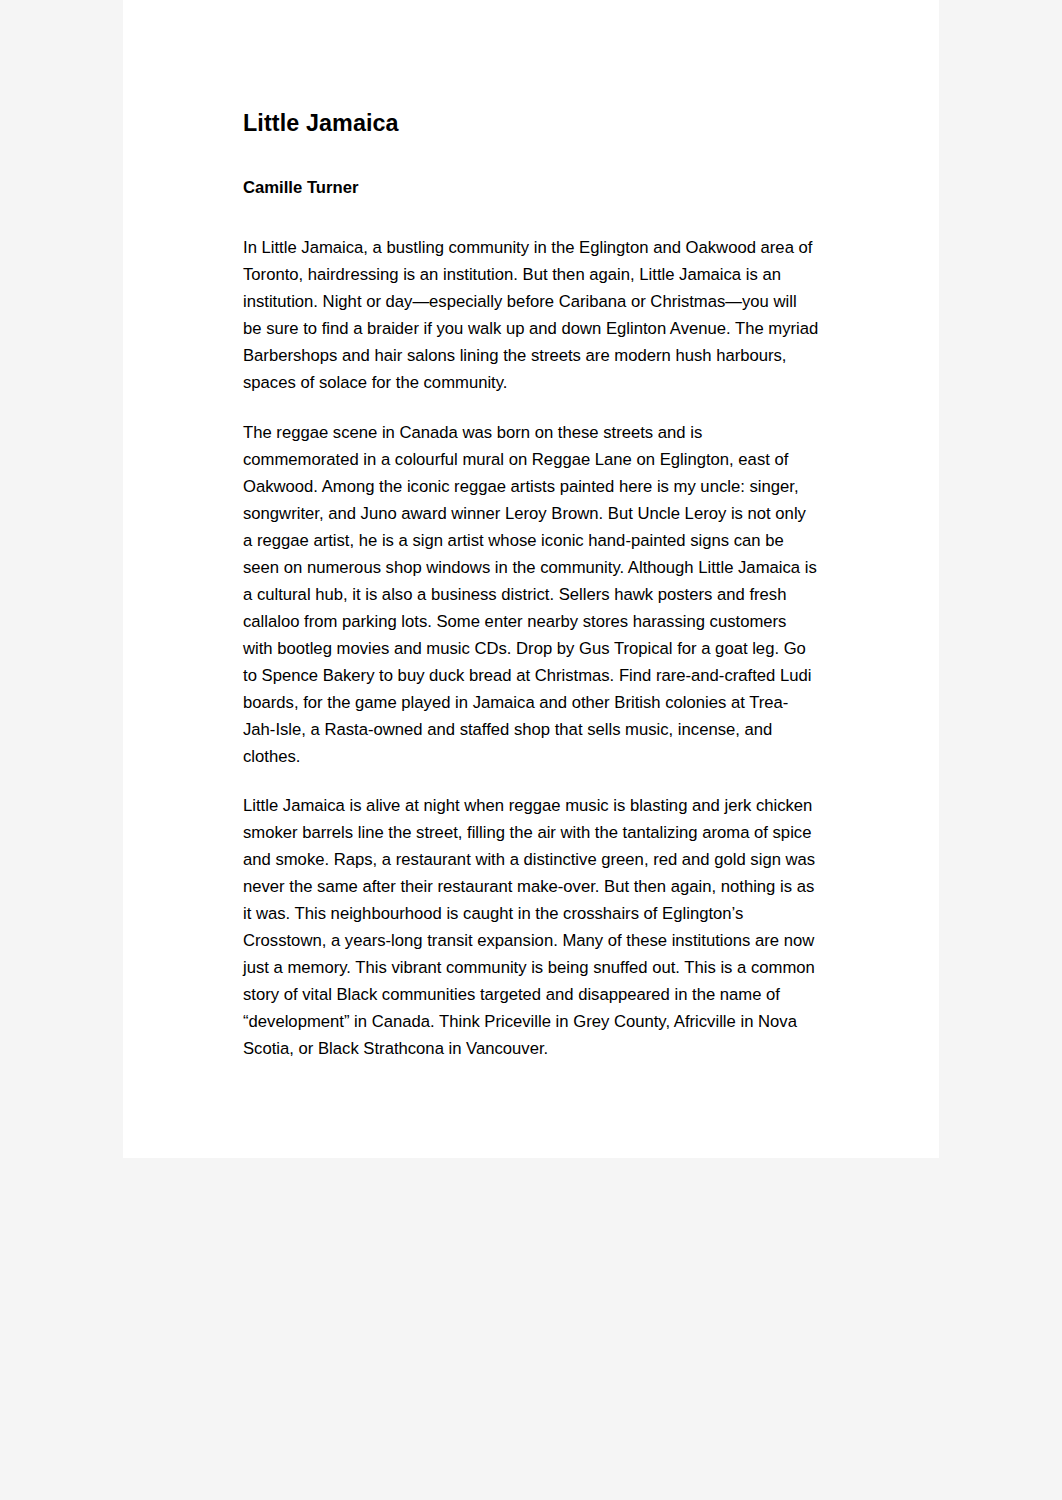Little Jamaica
Camille Turner
In Little Jamaica, a bustling community in the Eglington and Oakwood area of Toronto, hairdressing is an institution. But then again, Little Jamaica is an institution. Night or day—especially before Caribana or Christmas—you will be sure to find a braider if you walk up and down Eglinton Avenue. The myriad Barbershops and hair salons lining the streets are modern hush harbours, spaces of solace for the community.
The reggae scene in Canada was born on these streets and is commemorated in a colourful mural on Reggae Lane on Eglington, east of Oakwood. Among the iconic reggae artists painted here is my uncle: singer, songwriter, and Juno award winner Leroy Brown. But Uncle Leroy is not only a reggae artist, he is a sign artist whose iconic hand-painted signs can be seen on numerous shop windows in the community. Although Little Jamaica is a cultural hub, it is also a business district. Sellers hawk posters and fresh callaloo from parking lots. Some enter nearby stores harassing customers with bootleg movies and music CDs. Drop by Gus Tropical for a goat leg. Go to Spence Bakery to buy duck bread at Christmas. Find rare-and-crafted Ludi boards, for the game played in Jamaica and other British colonies at Trea-Jah-Isle, a Rasta-owned and staffed shop that sells music, incense, and clothes.
Little Jamaica is alive at night when reggae music is blasting and jerk chicken smoker barrels line the street, filling the air with the tantalizing aroma of spice and smoke. Raps, a restaurant with a distinctive green, red and gold sign was never the same after their restaurant make-over. But then again, nothing is as it was. This neighbourhood is caught in the crosshairs of Eglington’s Crosstown, a years-long transit expansion. Many of these institutions are now just a memory. This vibrant community is being snuffed out. This is a common story of vital Black communities targeted and disappeared in the name of “development” in Canada. Think Priceville in Grey County, Africville in Nova Scotia, or Black Strathcona in Vancouver.